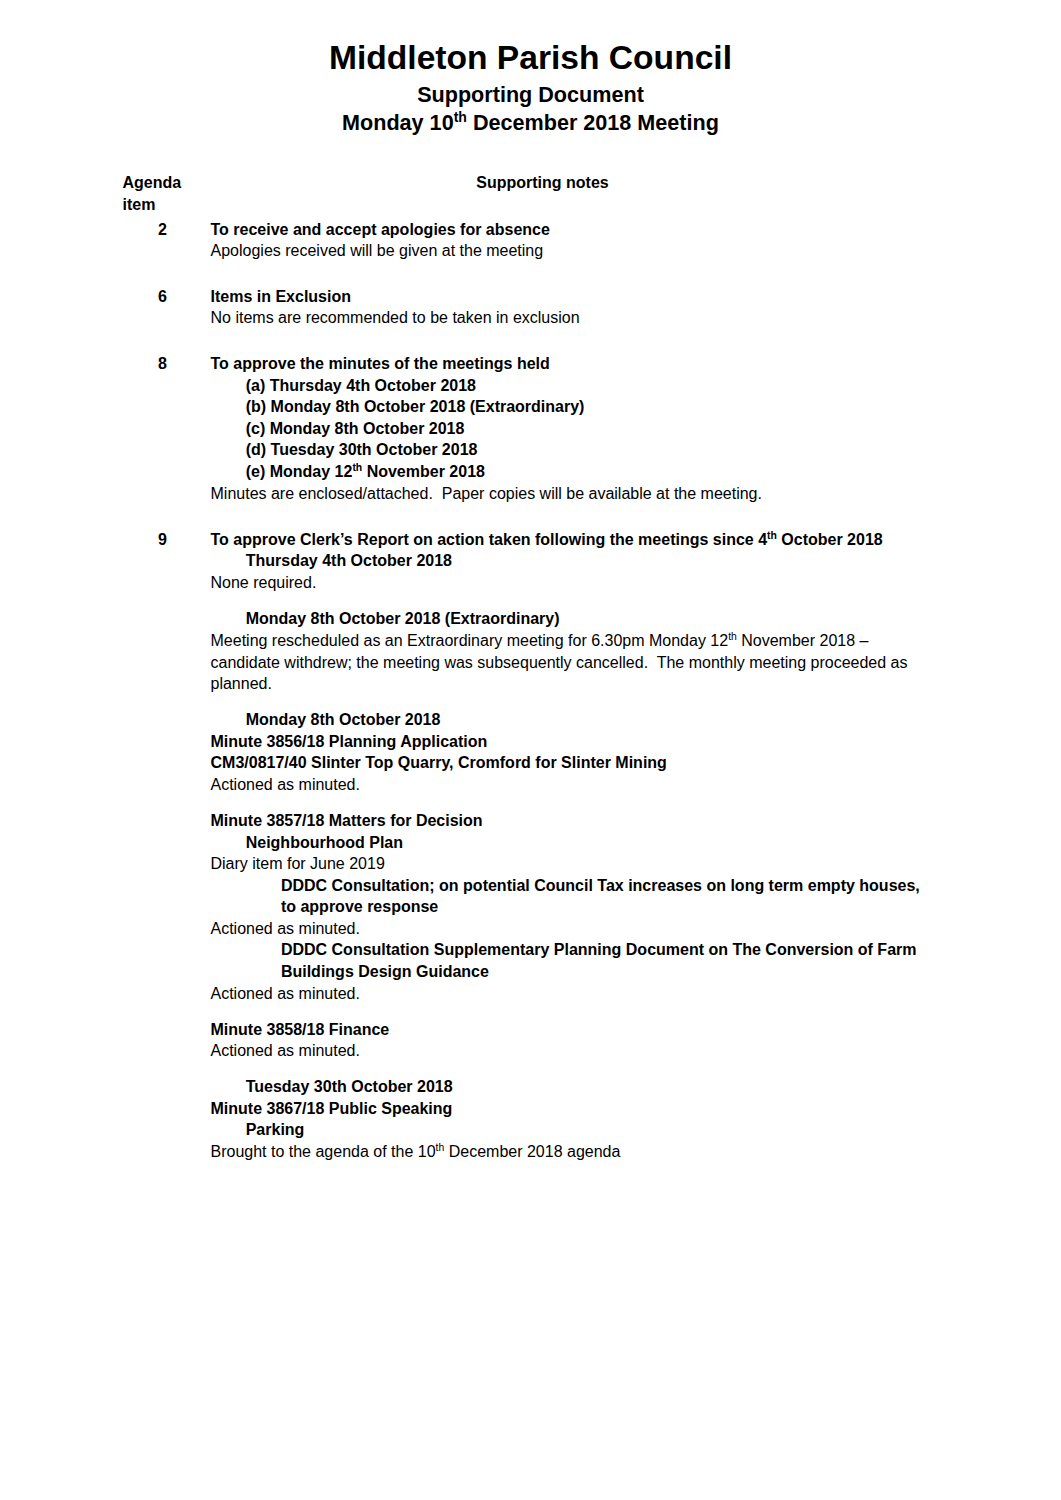Middleton Parish Council
Supporting Document
Monday 10th December 2018 Meeting
Agenda
item
Supporting notes
2
To receive and accept apologies for absence
Apologies received will be given at the meeting
6
Items in Exclusion
No items are recommended to be taken in exclusion
8
To approve the minutes of the meetings held
(a) Thursday 4th October 2018
(b) Monday 8th October 2018 (Extraordinary)
(c) Monday 8th October 2018
(d) Tuesday 30th October 2018
(e) Monday 12th November 2018
Minutes are enclosed/attached. Paper copies will be available at the meeting.
9
To approve Clerk’s Report on action taken following the meetings since 4th October 2018
Thursday 4th October 2018
None required.
Monday 8th October 2018 (Extraordinary)
Meeting rescheduled as an Extraordinary meeting for 6.30pm Monday 12th November 2018 – candidate withdrew; the meeting was subsequently cancelled. The monthly meeting proceeded as planned.
Monday 8th October 2018
Minute 3856/18 Planning Application
CM3/0817/40 Slinter Top Quarry, Cromford for Slinter Mining
Actioned as minuted.
Minute 3857/18 Matters for Decision
Neighbourhood Plan
Diary item for June 2019
DDDC Consultation; on potential Council Tax increases on long term empty houses, to approve response
Actioned as minuted.
DDDC Consultation Supplementary Planning Document on The Conversion of Farm Buildings Design Guidance
Actioned as minuted.
Minute 3858/18 Finance
Actioned as minuted.
Tuesday 30th October 2018
Minute 3867/18 Public Speaking
Parking
Brought to the agenda of the 10th December 2018 agenda